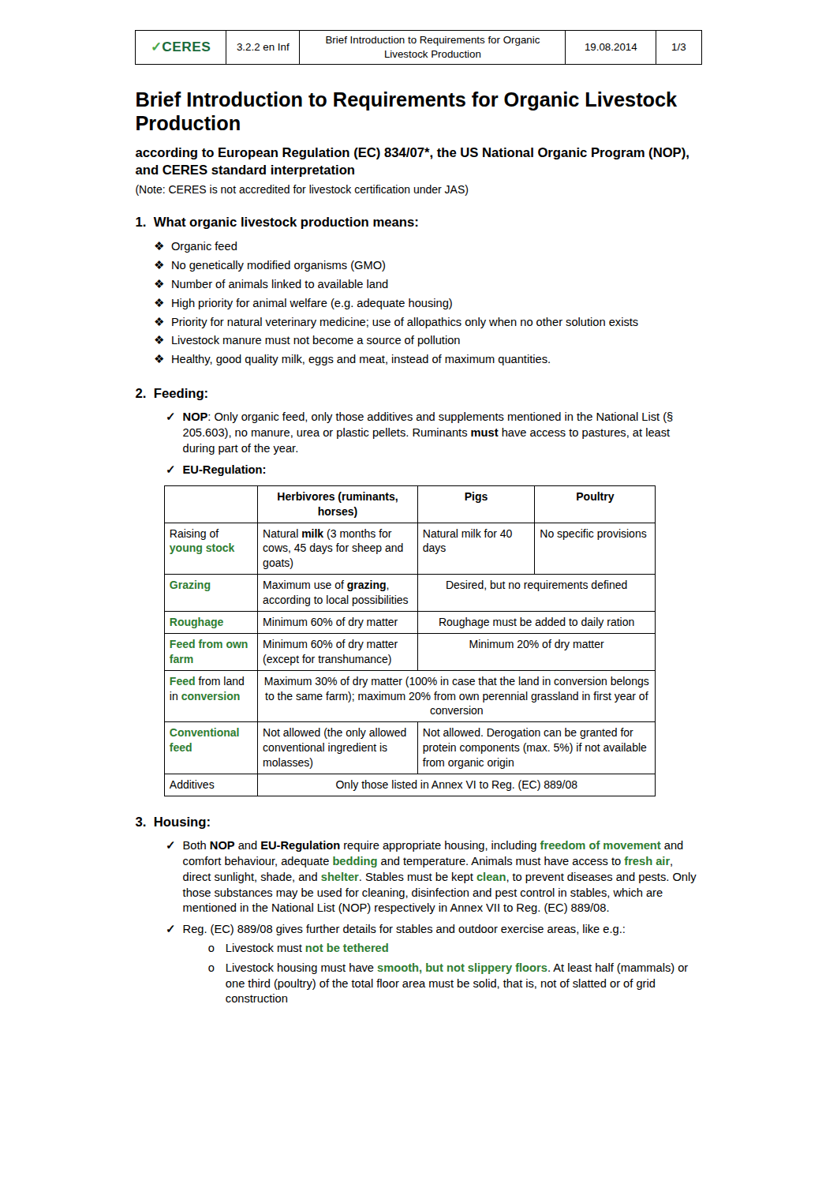| ✓ CERES | 3.2.2 en Inf | Brief Introduction to Requirements for Organic Livestock Production | 19.08.2014 | 1/3 |
Brief Introduction to Requirements for Organic Livestock Production
according to European Regulation (EC) 834/07*, the US National Organic Program (NOP), and CERES standard interpretation
(Note: CERES is not accredited for livestock certification under JAS)
What organic livestock production means:
Organic feed
No genetically modified organisms (GMO)
Number of animals linked to available land
High priority for animal welfare (e.g. adequate housing)
Priority for natural veterinary medicine; use of allopathics only when no other solution exists
Livestock manure must not become a source of pollution
Healthy, good quality milk, eggs and meat, instead of maximum quantities.
Feeding:
NOP: Only organic feed, only those additives and supplements mentioned in the National List (§ 205.603), no manure, urea or plastic pellets. Ruminants must have access to pastures, at least during part of the year.
EU-Regulation:
| | Herbivores (ruminants, horses) | Pigs | Poultry |
| --- | --- | --- | --- |
| Raising of young stock | Natural milk (3 months for cows, 45 days for sheep and goats) | Natural milk for 40 days | No specific provisions |
| Grazing | Maximum use of grazing , according to local possibilities | Desired, but no requirements defined |
| Roughage | Minimum 60% of dry matter | Roughage must be added to daily ration |
| Feed from own farm | Minimum 60% of dry matter (except for transhumance) | Minimum 20% of dry matter |
| Feed from land in conversion | Maximum 30% of dry matter (100% in case that the land in conversion belongs to the same farm); maximum 20% from own perennial grassland in first year of conversion |
| Conventional feed | Not allowed (the only allowed conventional ingredient is molasses) | Not allowed. Derogation can be granted for protein components (max. 5%) if not available from organic origin |
| Additives | Only those listed in Annex VI to Reg. (EC) 889/08 |
Housing:
Both NOP and EU-Regulation require appropriate housing, including freedom of movement and comfort behaviour, adequate bedding and temperature. Animals must have access to fresh air, direct sunlight, shade, and shelter. Stables must be kept clean, to prevent diseases and pests. Only those substances may be used for cleaning, disinfection and pest control in stables, which are mentioned in the National List (NOP) respectively in Annex VII to Reg. (EC) 889/08.
Reg. (EC) 889/08 gives further details for stables and outdoor exercise areas, like e.g.:
Livestock must not be tethered
Livestock housing must have smooth, but not slippery floors. At least half (mammals) or one third (poultry) of the total floor area must be solid, that is, not of slatted or of grid construction